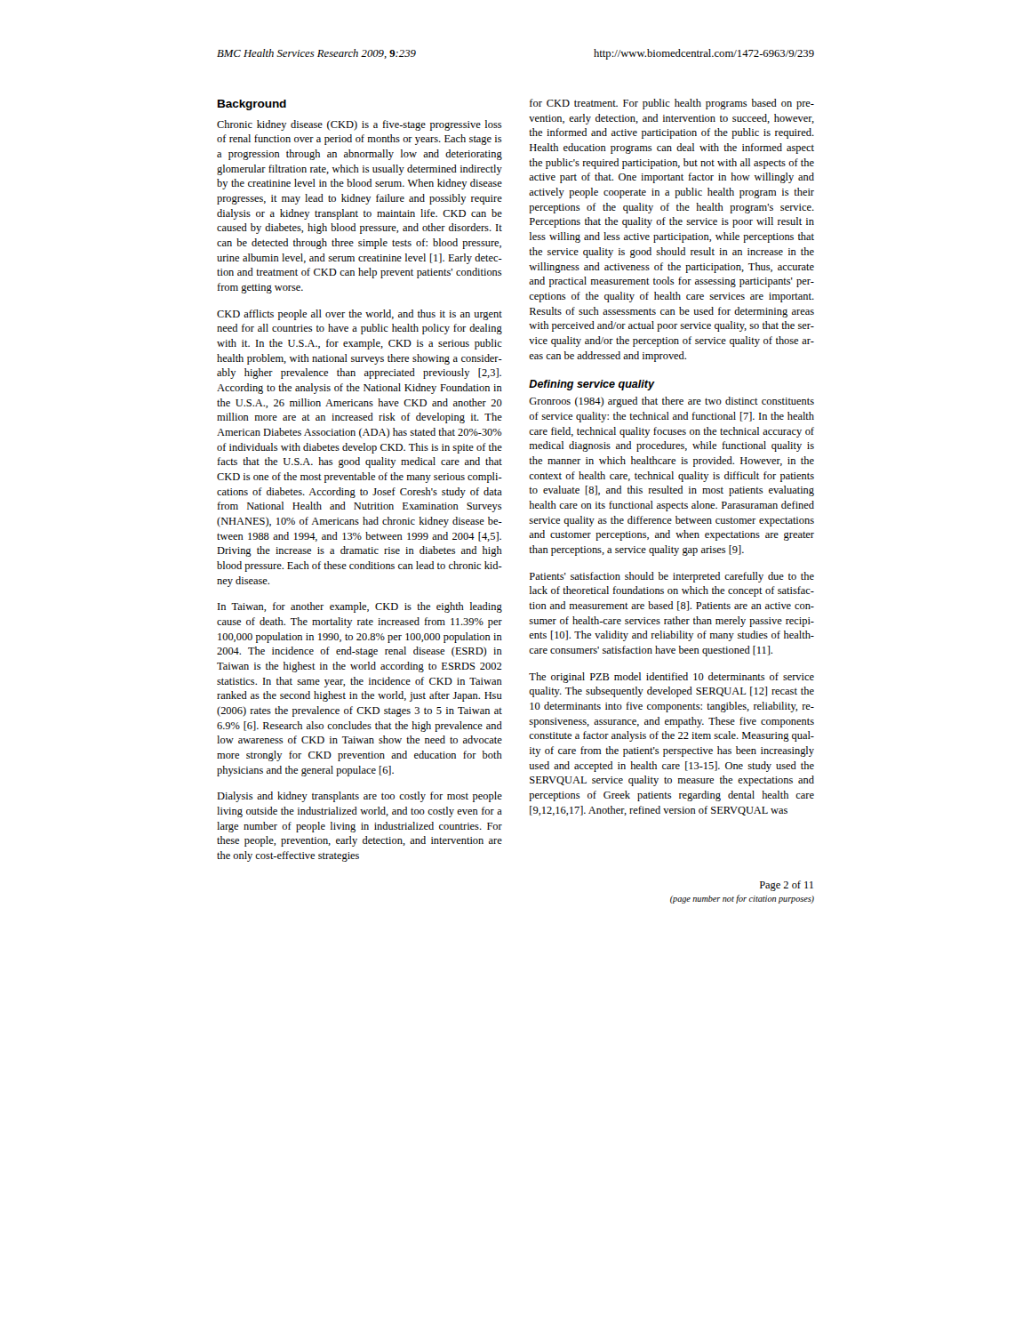BMC Health Services Research 2009, 9:239
http://www.biomedcentral.com/1472-6963/9/239
Background
Chronic kidney disease (CKD) is a five-stage progressive loss of renal function over a period of months or years. Each stage is a progression through an abnormally low and deteriorating glomerular filtration rate, which is usually determined indirectly by the creatinine level in the blood serum. When kidney disease progresses, it may lead to kidney failure and possibly require dialysis or a kidney transplant to maintain life. CKD can be caused by diabetes, high blood pressure, and other disorders. It can be detected through three simple tests of: blood pressure, urine albumin level, and serum creatinine level [1]. Early detection and treatment of CKD can help prevent patients' conditions from getting worse.
CKD afflicts people all over the world, and thus it is an urgent need for all countries to have a public health policy for dealing with it. In the U.S.A., for example, CKD is a serious public health problem, with national surveys there showing a considerably higher prevalence than appreciated previously [2,3]. According to the analysis of the National Kidney Foundation in the U.S.A., 26 million Americans have CKD and another 20 million more are at an increased risk of developing it. The American Diabetes Association (ADA) has stated that 20%-30% of individuals with diabetes develop CKD. This is in spite of the facts that the U.S.A. has good quality medical care and that CKD is one of the most preventable of the many serious complications of diabetes. According to Josef Coresh's study of data from National Health and Nutrition Examination Surveys (NHANES), 10% of Americans had chronic kidney disease between 1988 and 1994, and 13% between 1999 and 2004 [4,5]. Driving the increase is a dramatic rise in diabetes and high blood pressure. Each of these conditions can lead to chronic kidney disease.
In Taiwan, for another example, CKD is the eighth leading cause of death. The mortality rate increased from 11.39% per 100,000 population in 1990, to 20.8% per 100,000 population in 2004. The incidence of end-stage renal disease (ESRD) in Taiwan is the highest in the world according to ESRDS 2002 statistics. In that same year, the incidence of CKD in Taiwan ranked as the second highest in the world, just after Japan. Hsu (2006) rates the prevalence of CKD stages 3 to 5 in Taiwan at 6.9% [6]. Research also concludes that the high prevalence and low awareness of CKD in Taiwan show the need to advocate more strongly for CKD prevention and education for both physicians and the general populace [6].
Dialysis and kidney transplants are too costly for most people living outside the industrialized world, and too costly even for a large number of people living in industrialized countries. For these people, prevention, early detection, and intervention are the only cost-effective strategies
for CKD treatment. For public health programs based on prevention, early detection, and intervention to succeed, however, the informed and active participation of the public is required. Health education programs can deal with the informed aspect the public's required participation, but not with all aspects of the active part of that. One important factor in how willingly and actively people cooperate in a public health program is their perceptions of the quality of the health program's service. Perceptions that the quality of the service is poor will result in less willing and less active participation, while perceptions that the service quality is good should result in an increase in the willingness and activeness of the participation, Thus, accurate and practical measurement tools for assessing participants' perceptions of the quality of health care services are important. Results of such assessments can be used for determining areas with perceived and/or actual poor service quality, so that the service quality and/or the perception of service quality of those areas can be addressed and improved.
Defining service quality
Gronroos (1984) argued that there are two distinct constituents of service quality: the technical and functional [7]. In the health care field, technical quality focuses on the technical accuracy of medical diagnosis and procedures, while functional quality is the manner in which healthcare is provided. However, in the context of health care, technical quality is difficult for patients to evaluate [8], and this resulted in most patients evaluating health care on its functional aspects alone. Parasuraman defined service quality as the difference between customer expectations and customer perceptions, and when expectations are greater than perceptions, a service quality gap arises [9].
Patients' satisfaction should be interpreted carefully due to the lack of theoretical foundations on which the concept of satisfaction and measurement are based [8]. Patients are an active consumer of health-care services rather than merely passive recipients [10]. The validity and reliability of many studies of health-care consumers' satisfaction have been questioned [11].
The original PZB model identified 10 determinants of service quality. The subsequently developed SERQUAL [12] recast the 10 determinants into five components: tangibles, reliability, responsiveness, assurance, and empathy. These five components constitute a factor analysis of the 22 item scale. Measuring quality of care from the patient's perspective has been increasingly used and accepted in health care [13-15]. One study used the SERVQUAL service quality to measure the expectations and perceptions of Greek patients regarding dental health care [9,12,16,17]. Another, refined version of SERVQUAL was
Page 2 of 11
(page number not for citation purposes)